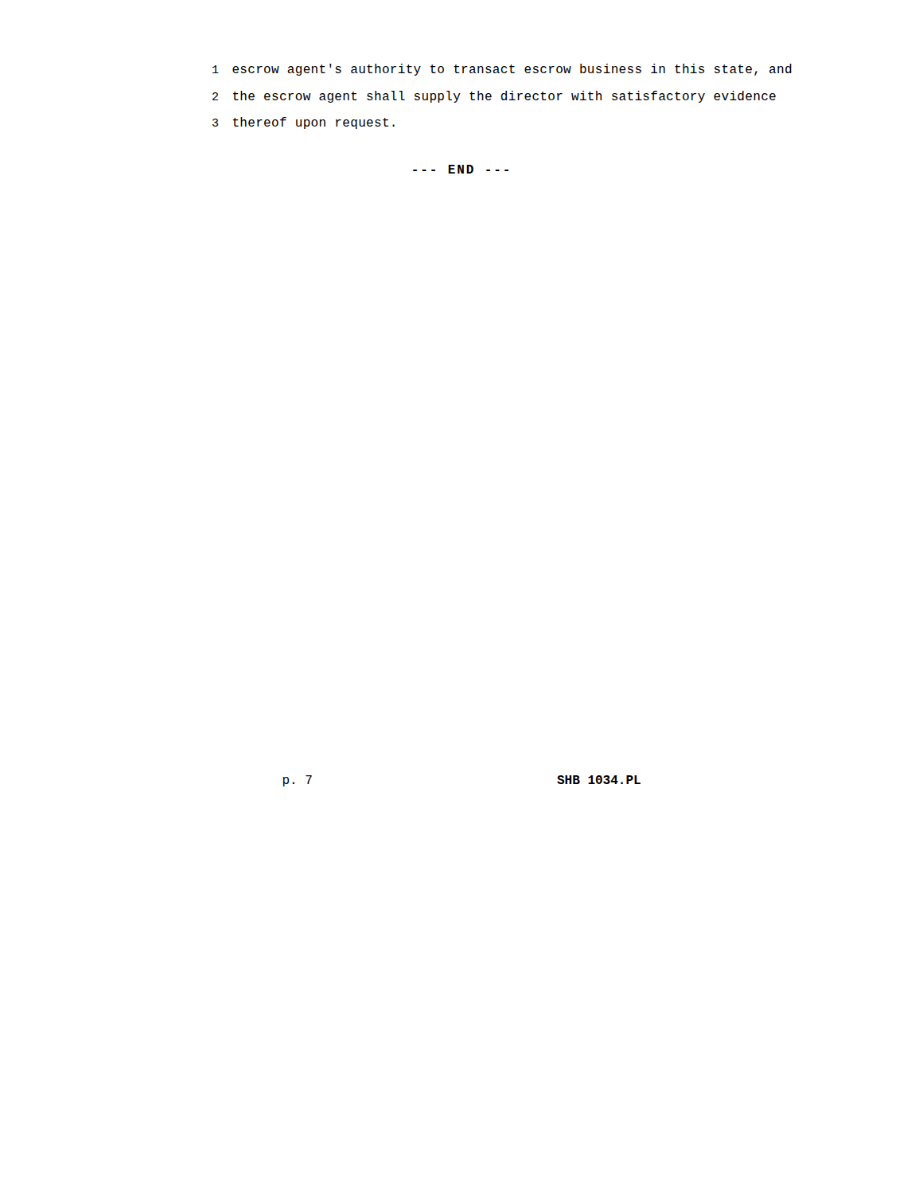1 escrow agent's authority to transact escrow business in this state, and
2 the escrow agent shall supply the director with satisfactory evidence
3 thereof upon request.
--- END ---
p. 7 SHB 1034.PL